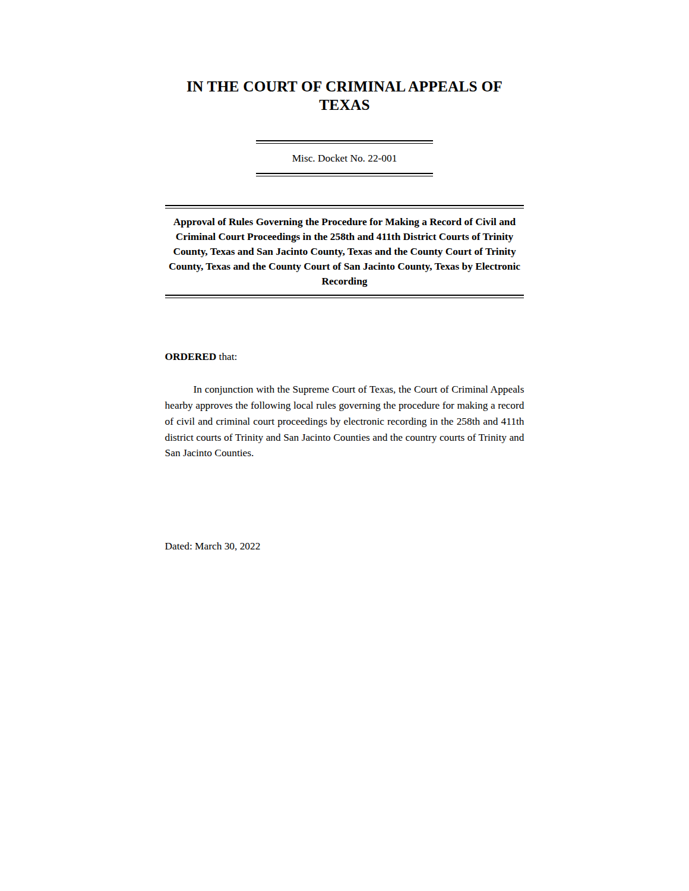IN THE COURT OF CRIMINAL APPEALS OF TEXAS
Misc. Docket No. 22-001
Approval of Rules Governing the Procedure for Making a Record of Civil and Criminal Court Proceedings in the 258th and 411th District Courts of Trinity County, Texas and San Jacinto County, Texas and the County Court of Trinity County, Texas and the County Court of San Jacinto County, Texas by Electronic Recording
ORDERED that:
In conjunction with the Supreme Court of Texas, the Court of Criminal Appeals hearby approves the following local rules governing the procedure for making a record of civil and criminal court proceedings by electronic recording in the 258th and 411th district courts of Trinity and San Jacinto Counties and the country courts of Trinity and San Jacinto Counties.
Dated: March 30, 2022